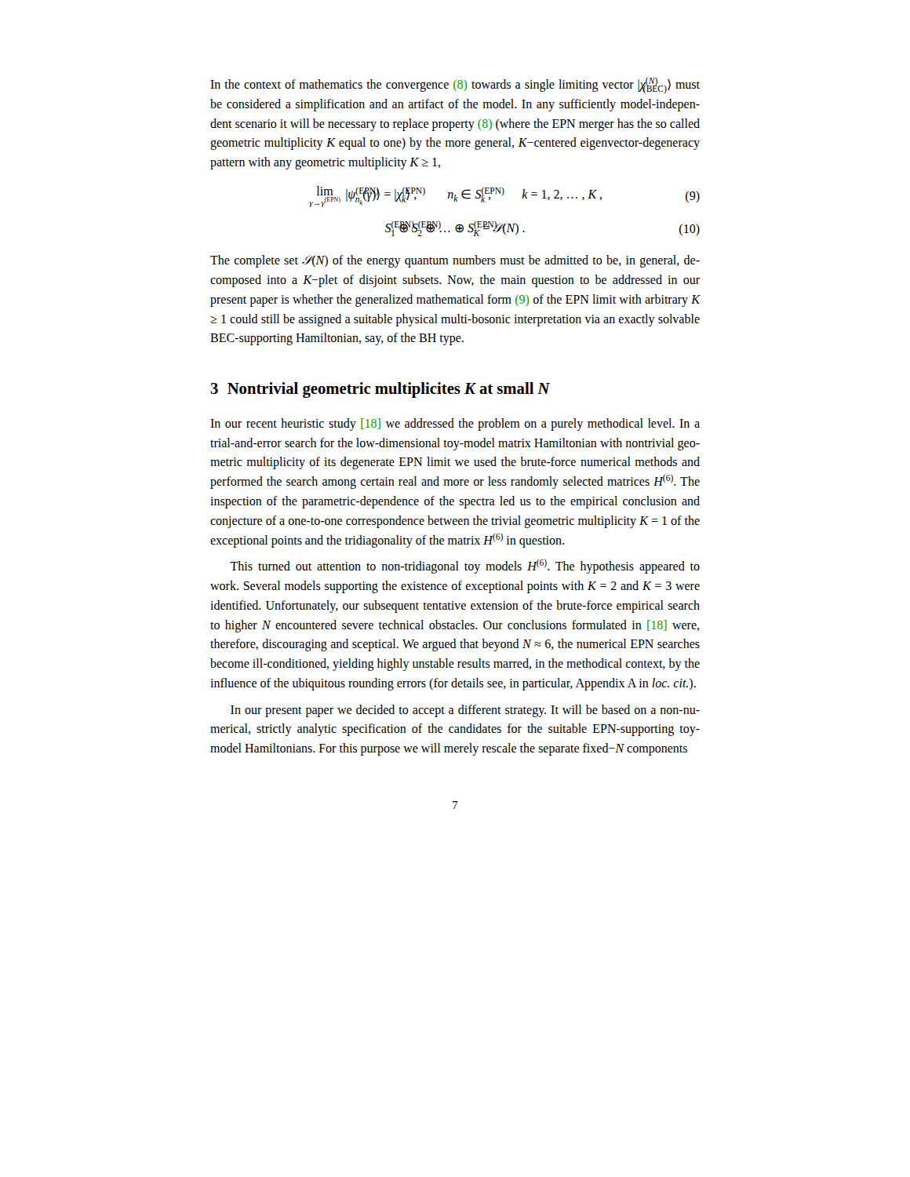In the context of mathematics the convergence (8) towards a single limiting vector |χ(N)(BEC)⟩ must be considered a simplification and an artifact of the model. In any sufficiently model-independent scenario it will be necessary to replace property (8) (where the EPN merger has the so called geometric multiplicity K equal to one) by the more general, K−centered eigenvector-degeneracy pattern with any geometric multiplicity K ≥ 1,
lim γ→γ(EPN) |ψ(EPN)nk(γ)⟩ = |χ(EPN)k⟩ , nk ∈ S(EPN)k , k = 1, 2, … , K , (9)
S(EPN)1 ⊕ S(EPN)2 ⊕ … ⊕ S(EPN)K = 𝒮(N) . (10)
The complete set 𝒮(N) of the energy quantum numbers must be admitted to be, in general, decomposed into a K−plet of disjoint subsets. Now, the main question to be addressed in our present paper is whether the generalized mathematical form (9) of the EPN limit with arbitrary K ≥ 1 could still be assigned a suitable physical multi-bosonic interpretation via an exactly solvable BEC-supporting Hamiltonian, say, of the BH type.
3 Nontrivial geometric multiplicites K at small N
In our recent heuristic study [18] we addressed the problem on a purely methodical level. In a trial-and-error search for the low-dimensional toy-model matrix Hamiltonian with nontrivial geometric multiplicity of its degenerate EPN limit we used the brute-force numerical methods and performed the search among certain real and more or less randomly selected matrices H(6). The inspection of the parametric-dependence of the spectra led us to the empirical conclusion and conjecture of a one-to-one correspondence between the trivial geometric multiplicity K = 1 of the exceptional points and the tridiagonality of the matrix H(6) in question.
This turned out attention to non-tridiagonal toy models H(6). The hypothesis appeared to work. Several models supporting the existence of exceptional points with K = 2 and K = 3 were identified. Unfortunately, our subsequent tentative extension of the brute-force empirical search to higher N encountered severe technical obstacles. Our conclusions formulated in [18] were, therefore, discouraging and sceptical. We argued that beyond N ≈ 6, the numerical EPN searches become ill-conditioned, yielding highly unstable results marred, in the methodical context, by the influence of the ubiquitous rounding errors (for details see, in particular, Appendix A in loc. cit.).
In our present paper we decided to accept a different strategy. It will be based on a non-numerical, strictly analytic specification of the candidates for the suitable EPN-supporting toy-model Hamiltonians. For this purpose we will merely rescale the separate fixed−N components
7